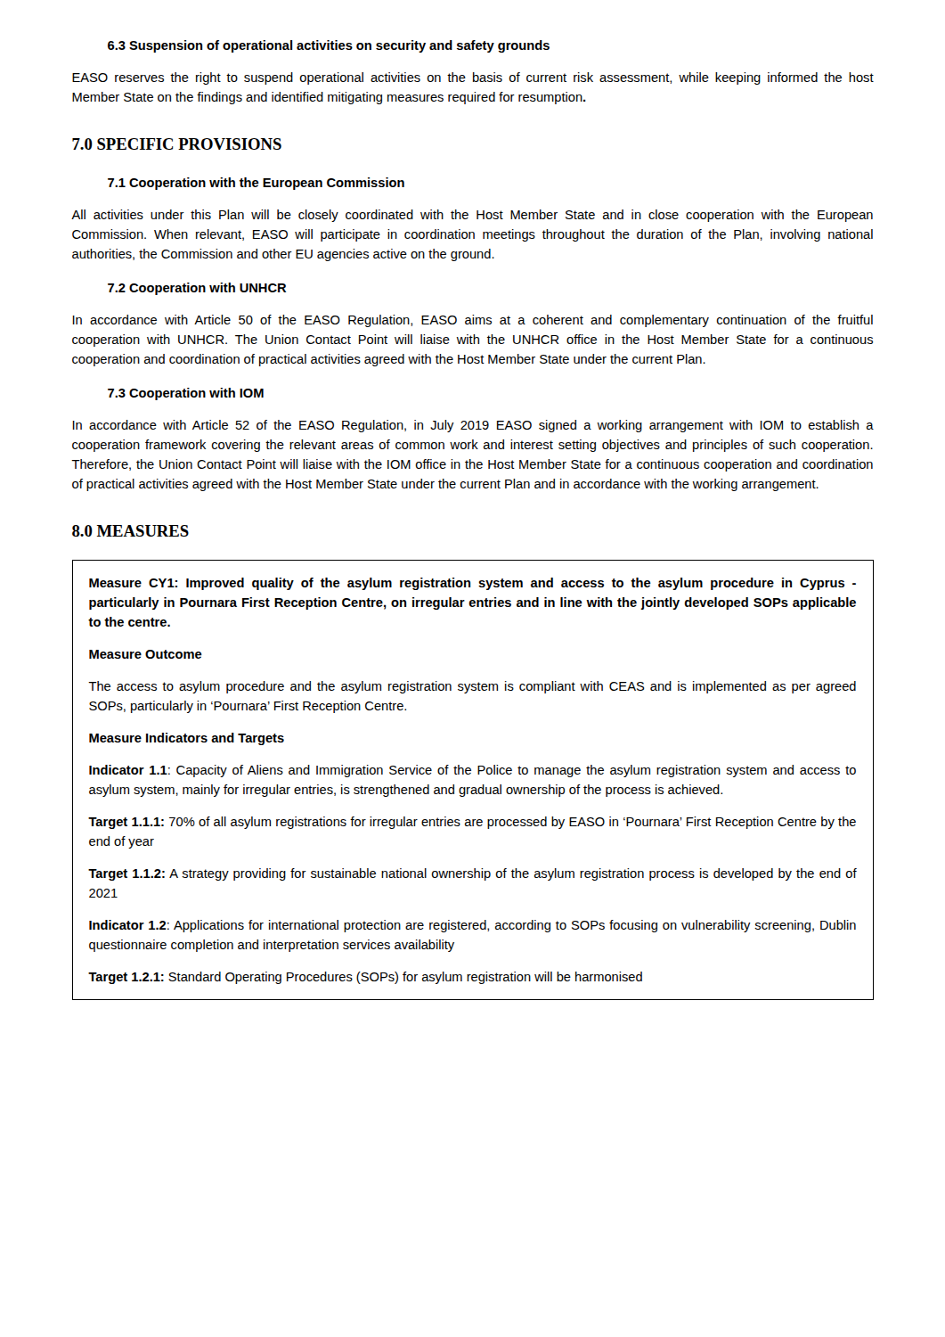6.3 Suspension of operational activities on security and safety grounds
EASO reserves the right to suspend operational activities on the basis of current risk assessment, while keeping informed the host Member State on the findings and identified mitigating measures required for resumption.
7.0 SPECIFIC PROVISIONS
7.1 Cooperation with the European Commission
All activities under this Plan will be closely coordinated with the Host Member State and in close cooperation with the European Commission. When relevant, EASO will participate in coordination meetings throughout the duration of the Plan, involving national authorities, the Commission and other EU agencies active on the ground.
7.2 Cooperation with UNHCR
In accordance with Article 50 of the EASO Regulation, EASO aims at a coherent and complementary continuation of the fruitful cooperation with UNHCR. The Union Contact Point will liaise with the UNHCR office in the Host Member State for a continuous cooperation and coordination of practical activities agreed with the Host Member State under the current Plan.
7.3 Cooperation with IOM
In accordance with Article 52 of the EASO Regulation, in July 2019 EASO signed a working arrangement with IOM to establish a cooperation framework covering the relevant areas of common work and interest setting objectives and principles of such cooperation. Therefore, the Union Contact Point will liaise with the IOM office in the Host Member State for a continuous cooperation and coordination of practical activities agreed with the Host Member State under the current Plan and in accordance with the working arrangement.
8.0 MEASURES
Measure CY1: Improved quality of the asylum registration system and access to the asylum procedure in Cyprus - particularly in Pournara First Reception Centre, on irregular entries and in line with the jointly developed SOPs applicable to the centre.
Measure Outcome
The access to asylum procedure and the asylum registration system is compliant with CEAS and is implemented as per agreed SOPs, particularly in ‘Pournara’ First Reception Centre.
Measure Indicators and Targets
Indicator 1.1: Capacity of Aliens and Immigration Service of the Police to manage the asylum registration system and access to asylum system, mainly for irregular entries, is strengthened and gradual ownership of the process is achieved.
Target 1.1.1: 70% of all asylum registrations for irregular entries are processed by EASO in ‘Pournara’ First Reception Centre by the end of year
Target 1.1.2: A strategy providing for sustainable national ownership of the asylum registration process is developed by the end of 2021
Indicator 1.2: Applications for international protection are registered, according to SOPs focusing on vulnerability screening, Dublin questionnaire completion and interpretation services availability
Target 1.2.1: Standard Operating Procedures (SOPs) for asylum registration will be harmonised